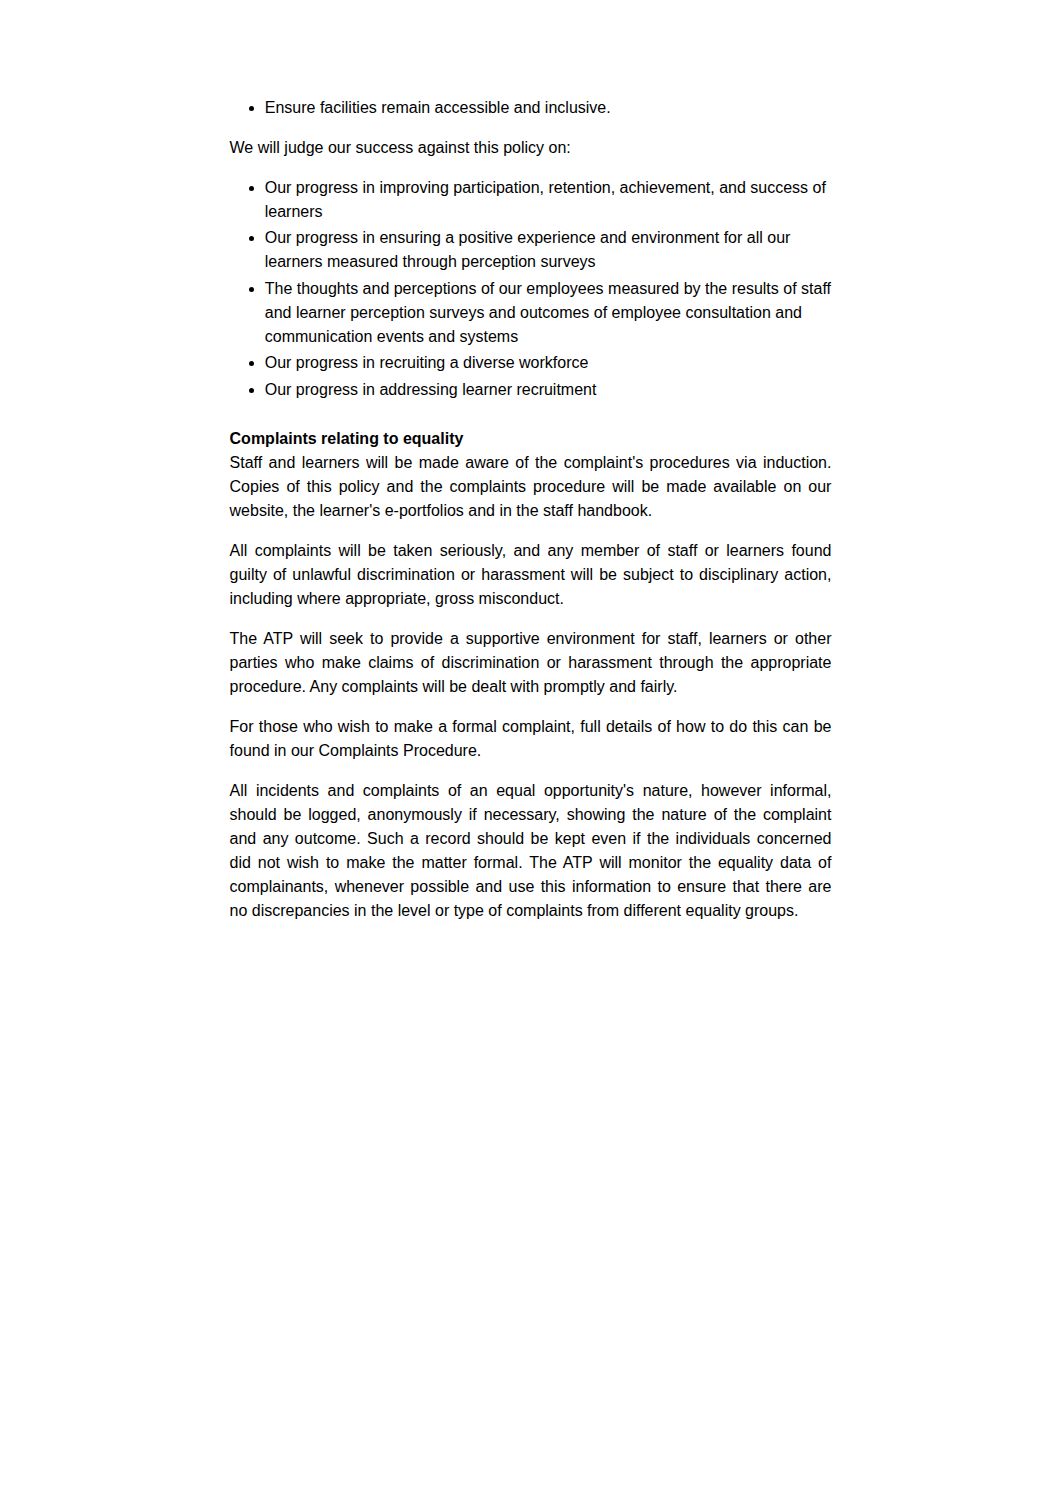Ensure facilities remain accessible and inclusive.
We will judge our success against this policy on:
Our progress in improving participation, retention, achievement, and success of learners
Our progress in ensuring a positive experience and environment for all our learners measured through perception surveys
The thoughts and perceptions of our employees measured by the results of staff and learner perception surveys and outcomes of employee consultation and communication events and systems
Our progress in recruiting a diverse workforce
Our progress in addressing learner recruitment
Complaints relating to equality
Staff and learners will be made aware of the complaint's procedures via induction. Copies of this policy and the complaints procedure will be made available on our website, the learner's e-portfolios and in the staff handbook.
All complaints will be taken seriously, and any member of staff or learners found guilty of unlawful discrimination or harassment will be subject to disciplinary action, including where appropriate, gross misconduct.
The ATP will seek to provide a supportive environment for staff, learners or other parties who make claims of discrimination or harassment through the appropriate procedure. Any complaints will be dealt with promptly and fairly.
For those who wish to make a formal complaint, full details of how to do this can be found in our Complaints Procedure.
All incidents and complaints of an equal opportunity's nature, however informal, should be logged, anonymously if necessary, showing the nature of the complaint and any outcome. Such a record should be kept even if the individuals concerned did not wish to make the matter formal. The ATP will monitor the equality data of complainants, whenever possible and use this information to ensure that there are no discrepancies in the level or type of complaints from different equality groups.